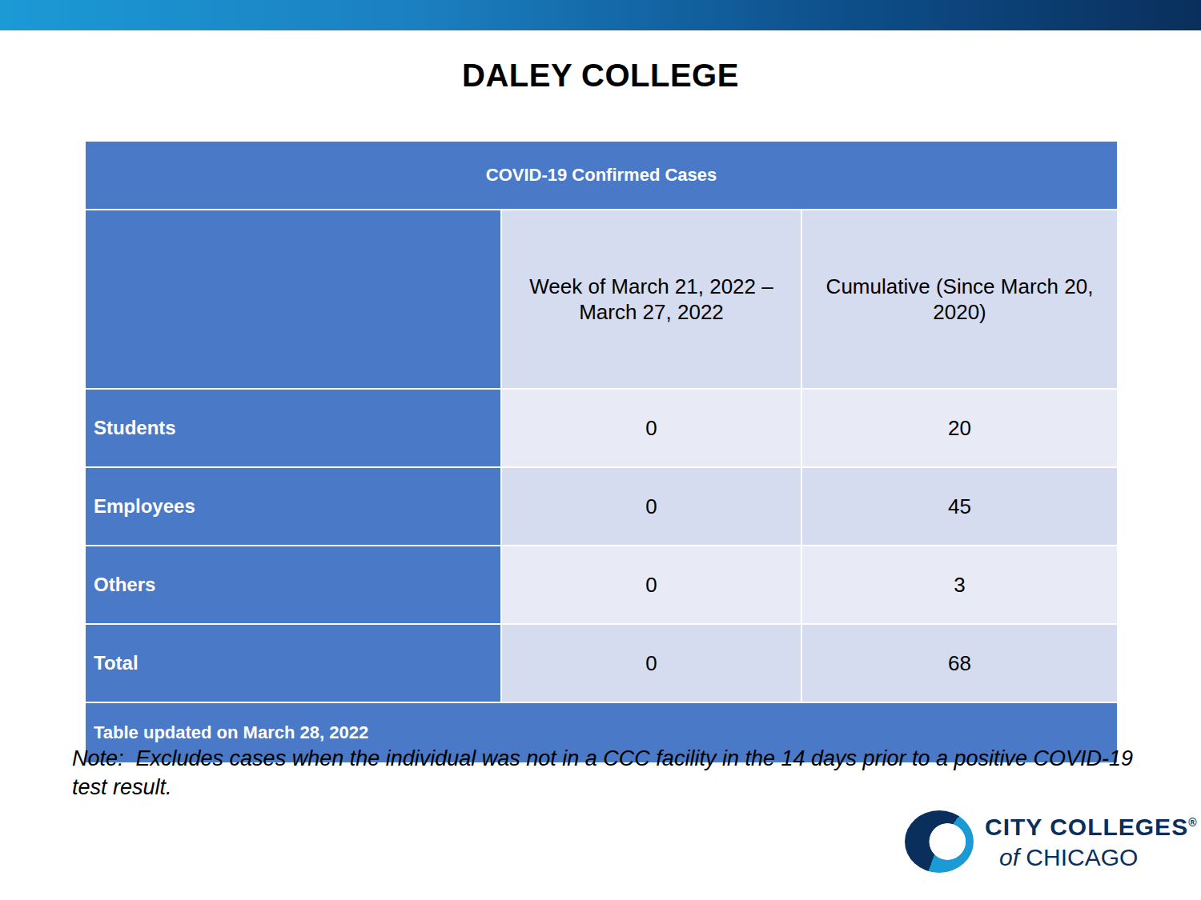DALEY COLLEGE
| COVID-19 Confirmed Cases |
| --- |
| | Week of March 21, 2022 – March 27, 2022 | Cumulative (Since March 20, 2020) |
| Students | 0 | 20 |
| Employees | 0 | 45 |
| Others | 0 | 3 |
| Total | 0 | 68 |
| Table updated on March 28, 2022 |
Note: Excludes cases when the individual was not in a CCC facility in the 14 days prior to a positive COVID-19 test result.
CITY COLLEGES®
of CHICAGO